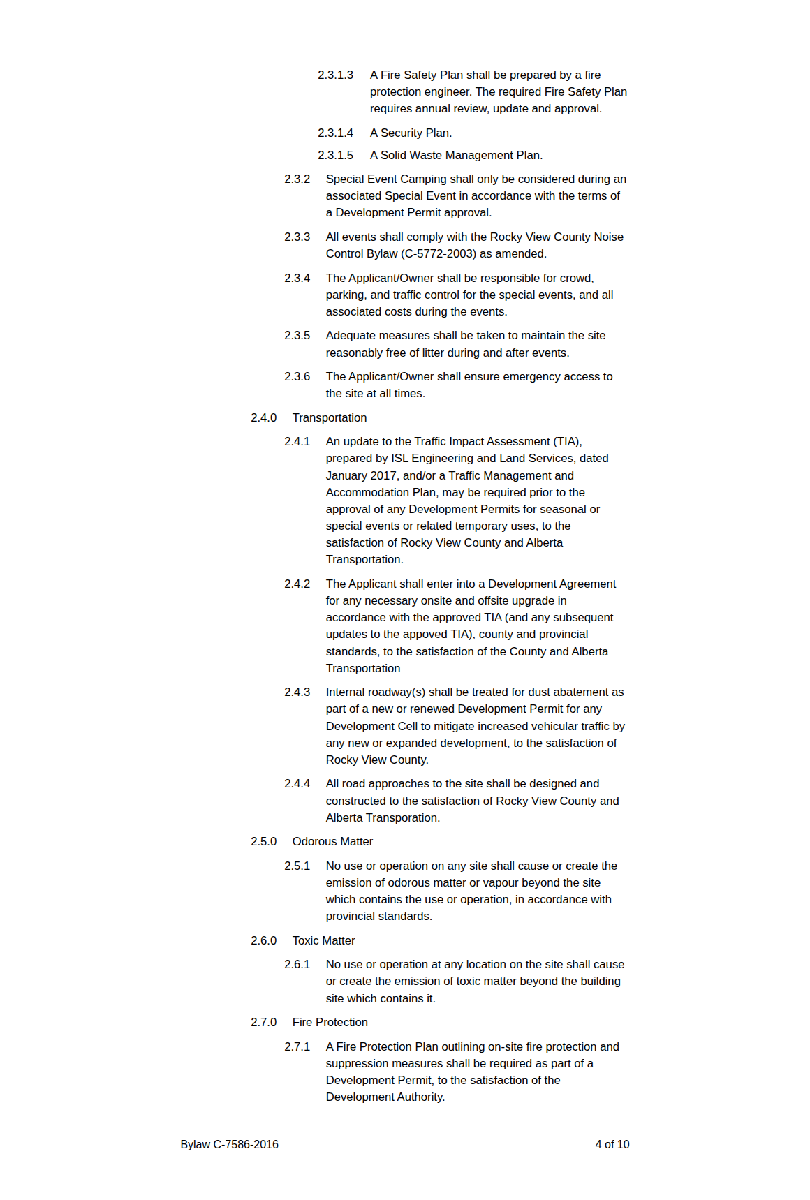2.3.1.3
A Fire Safety Plan shall be prepared by a fire protection engineer. The required Fire Safety Plan requires annual review, update and approval.
2.3.1.4
A Security Plan.
2.3.1.5
A Solid Waste Management Plan.
2.3.2
Special Event Camping shall only be considered during an associated Special Event in accordance with the terms of a Development Permit approval.
2.3.3
All events shall comply with the Rocky View County Noise Control Bylaw (C-5772-2003) as amended.
2.3.4
The Applicant/Owner shall be responsible for crowd, parking, and traffic control for the special events, and all associated costs during the events.
2.3.5
Adequate measures shall be taken to maintain the site reasonably free of litter during and after events.
2.3.6
The Applicant/Owner shall ensure emergency access to the site at all times.
2.4.0
Transportation
2.4.1
An update to the Traffic Impact Assessment (TIA), prepared by ISL Engineering and Land Services, dated January 2017, and/or a Traffic Management and Accommodation Plan, may be required prior to the approval of any Development Permits for seasonal or special events or related temporary uses, to the satisfaction of Rocky View County and Alberta Transportation.
2.4.2
The Applicant shall enter into a Development Agreement for any necessary onsite and offsite upgrade in accordance with the approved TIA (and any subsequent updates to the appoved TIA), county and provincial standards, to the satisfaction of the County and Alberta Transportation
2.4.3
Internal roadway(s) shall be treated for dust abatement as part of a new or renewed Development Permit for any Development Cell to mitigate increased vehicular traffic by any new or expanded development, to the satisfaction of Rocky View County.
2.4.4
All road approaches to the site shall be designed and constructed to the satisfaction of Rocky View County and Alberta Transporation.
2.5.0
Odorous Matter
2.5.1
No use or operation on any site shall cause or create the emission of odorous matter or vapour beyond the site which contains the use or operation, in accordance with provincial standards.
2.6.0
Toxic Matter
2.6.1
No use or operation at any location on the site shall cause or create the emission of toxic matter beyond the building site which contains it.
2.7.0
Fire Protection
2.7.1
A Fire Protection Plan outlining on-site fire protection and suppression measures shall be required as part of a Development Permit, to the satisfaction of the Development Authority.
Bylaw C-7586-2016
4 of 10